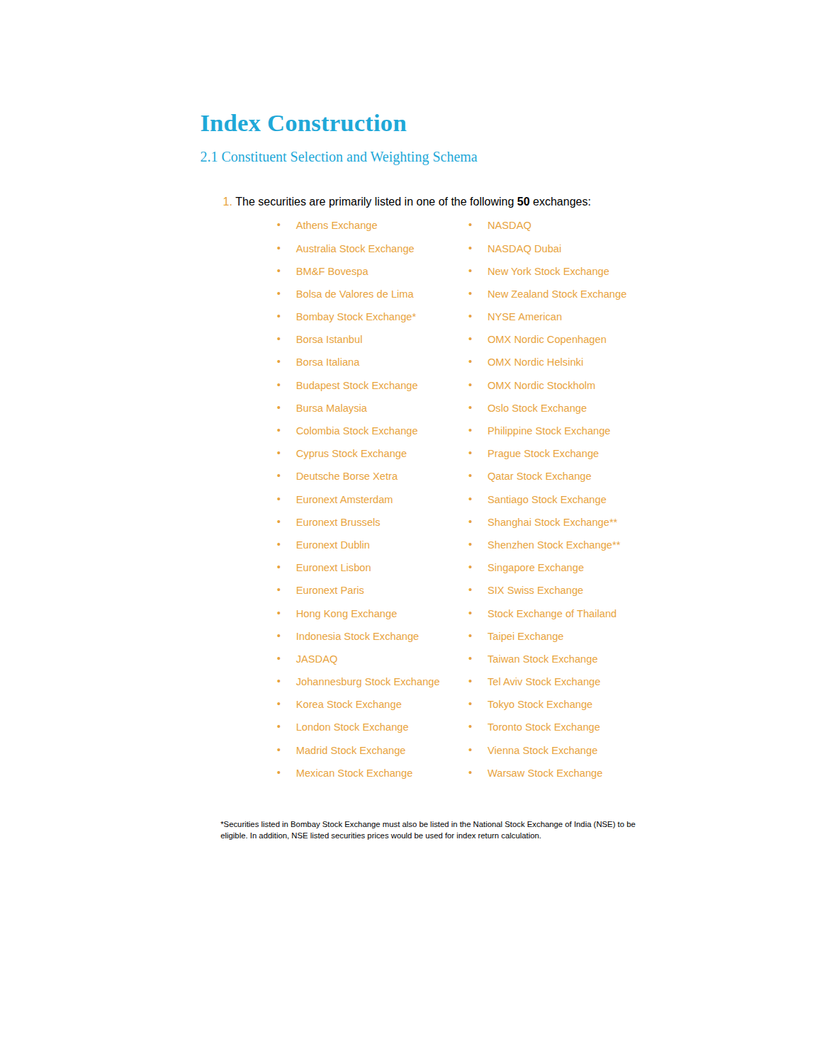Index Construction
2.1 Constituent Selection and Weighting Schema
The securities are primarily listed in one of the following 50 exchanges:
Athens Exchange
Australia Stock Exchange
BM&F Bovespa
Bolsa de Valores de Lima
Bombay Stock Exchange*
Borsa Istanbul
Borsa Italiana
Budapest Stock Exchange
Bursa Malaysia
Colombia Stock Exchange
Cyprus Stock Exchange
Deutsche Borse Xetra
Euronext Amsterdam
Euronext Brussels
Euronext Dublin
Euronext Lisbon
Euronext Paris
Hong Kong Exchange
Indonesia Stock Exchange
JASDAQ
Johannesburg Stock Exchange
Korea Stock Exchange
London Stock Exchange
Madrid Stock Exchange
Mexican Stock Exchange
NASDAQ
NASDAQ Dubai
New York Stock Exchange
New Zealand Stock Exchange
NYSE American
OMX Nordic Copenhagen
OMX Nordic Helsinki
OMX Nordic Stockholm
Oslo Stock Exchange
Philippine Stock Exchange
Prague Stock Exchange
Qatar Stock Exchange
Santiago Stock Exchange
Shanghai Stock Exchange**
Shenzhen Stock Exchange**
Singapore Exchange
SIX Swiss Exchange
Stock Exchange of Thailand
Taipei Exchange
Taiwan Stock Exchange
Tel Aviv Stock Exchange
Tokyo Stock Exchange
Toronto Stock Exchange
Vienna Stock Exchange
Warsaw Stock Exchange
*Securities listed in Bombay Stock Exchange must also be listed in the National Stock Exchange of India (NSE) to be eligible. In addition, NSE listed securities prices would be used for index return calculation.